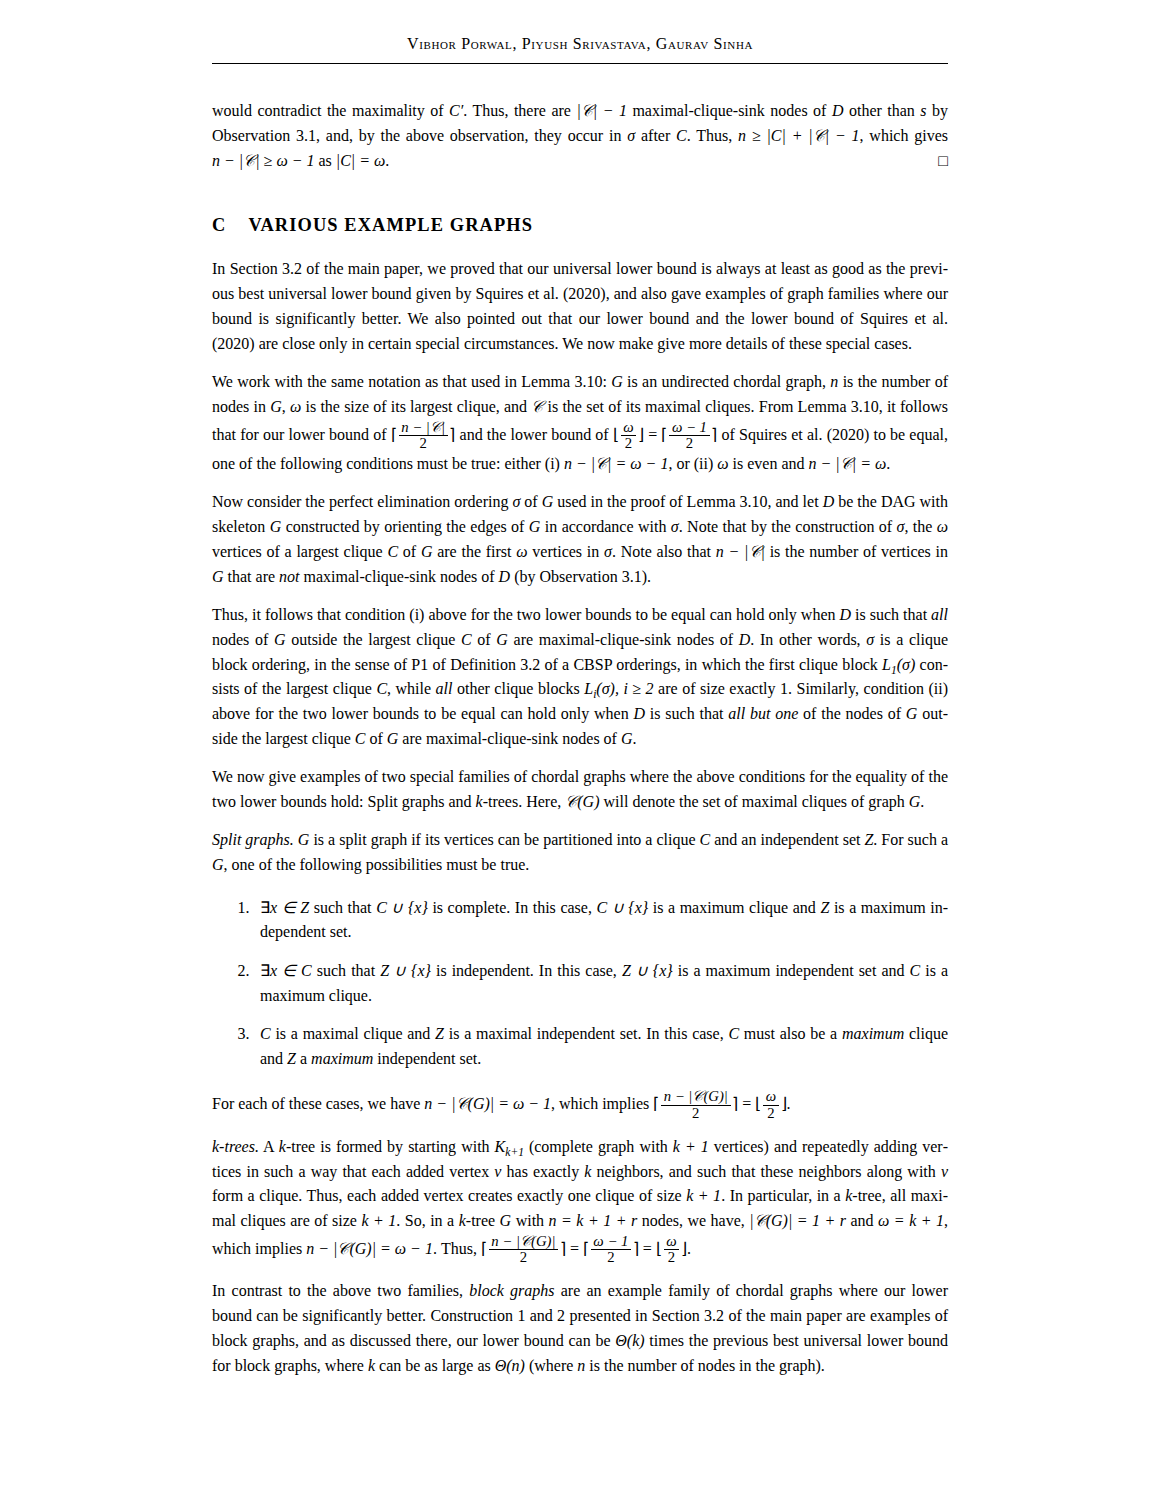Vibhor Porwal, Piyush Srivastava, Gaurav Sinha
would contradict the maximality of C′. Thus, there are |𝒞| − 1 maximal-clique-sink nodes of D other than s by Observation 3.1, and, by the above observation, they occur in σ after C. Thus, n ≥ |C| + |𝒞| − 1, which gives n − |𝒞| ≥ ω − 1 as |C| = ω. □
CVARIOUS EXAMPLE GRAPHS
In Section 3.2 of the main paper, we proved that our universal lower bound is always at least as good as the previous best universal lower bound given by Squires et al. (2020), and also gave examples of graph families where our bound is significantly better. We also pointed out that our lower bound and the lower bound of Squires et al. (2020) are close only in certain special circumstances. We now make give more details of these special cases.
We work with the same notation as that used in Lemma 3.10: G is an undirected chordal graph, n is the number of nodes in G, ω is the size of its largest clique, and 𝒞 is the set of its maximal cliques. From Lemma 3.10, it follows that for our lower bound of ⌈n − |𝒞|2⌉ and the lower bound of ⌊ω 2⌋ = ⌈ω − 12⌉ of Squires et al. (2020) to be equal, one of the following conditions must be true: either (i) n − |𝒞| = ω − 1, or (ii) ω is even and n − |𝒞| = ω.
Now consider the perfect elimination ordering σ of G used in the proof of Lemma 3.10, and let D be the DAG with skeleton G constructed by orienting the edges of G in accordance with σ. Note that by the construction of σ, the ω vertices of a largest clique C of G are the first ω vertices in σ. Note also that n − |𝒞| is the number of vertices in G that are not maximal-clique-sink nodes of D (by Observation 3.1).
Thus, it follows that condition (i) above for the two lower bounds to be equal can hold only when D is such that all nodes of G outside the largest clique C of G are maximal-clique-sink nodes of D. In other words, σ is a clique block ordering, in the sense of P1 of Definition 3.2 of a CBSP orderings, in which the first clique block L1(σ) consists of the largest clique C, while all other clique blocks Li(σ), i ≥ 2 are of size exactly 1. Similarly, condition (ii) above for the two lower bounds to be equal can hold only when D is such that all but one of the nodes of G outside the largest clique C of G are maximal-clique-sink nodes of G.
We now give examples of two special families of chordal graphs where the above conditions for the equality of the two lower bounds hold: Split graphs and k-trees. Here, 𝒞(G) will denote the set of maximal cliques of graph G.
Split graphs. G is a split graph if its vertices can be partitioned into a clique C and an independent set Z. For such a G, one of the following possibilities must be true.
∃x ∈ Z such that C ∪ {x} is complete. In this case, C ∪ {x} is a maximum clique and Z is a maximum independent set.
∃x ∈ C such that Z ∪ {x} is independent. In this case, Z ∪ {x} is a maximum independent set and C is a maximum clique.
C is a maximal clique and Z is a maximal independent set. In this case, C must also be a maximum clique and Z a maximum independent set.
For each of these cases, we have n − |𝒞(G)| = ω − 1, which implies ⌈n − |𝒞(G)|2⌉ = ⌊ω 2⌋.
k-trees. A k-tree is formed by starting with Kk+1 (complete graph with k + 1 vertices) and repeatedly adding vertices in such a way that each added vertex v has exactly k neighbors, and such that these neighbors along with v form a clique. Thus, each added vertex creates exactly one clique of size k + 1. In particular, in a k-tree, all maximal cliques are of size k + 1. So, in a k-tree G with n = k + 1 + r nodes, we have, |𝒞(G)| = 1 + r and ω = k + 1, which implies n − |𝒞(G)| = ω − 1. Thus, ⌈n − |𝒞(G)|2⌉ = ⌈ω − 12⌉ = ⌊ω 2⌋.
In contrast to the above two families, block graphs are an example family of chordal graphs where our lower bound can be significantly better. Construction 1 and 2 presented in Section 3.2 of the main paper are examples of block graphs, and as discussed there, our lower bound can be Θ(k) times the previous best universal lower bound for block graphs, where k can be as large as Θ(n) (where n is the number of nodes in the graph).